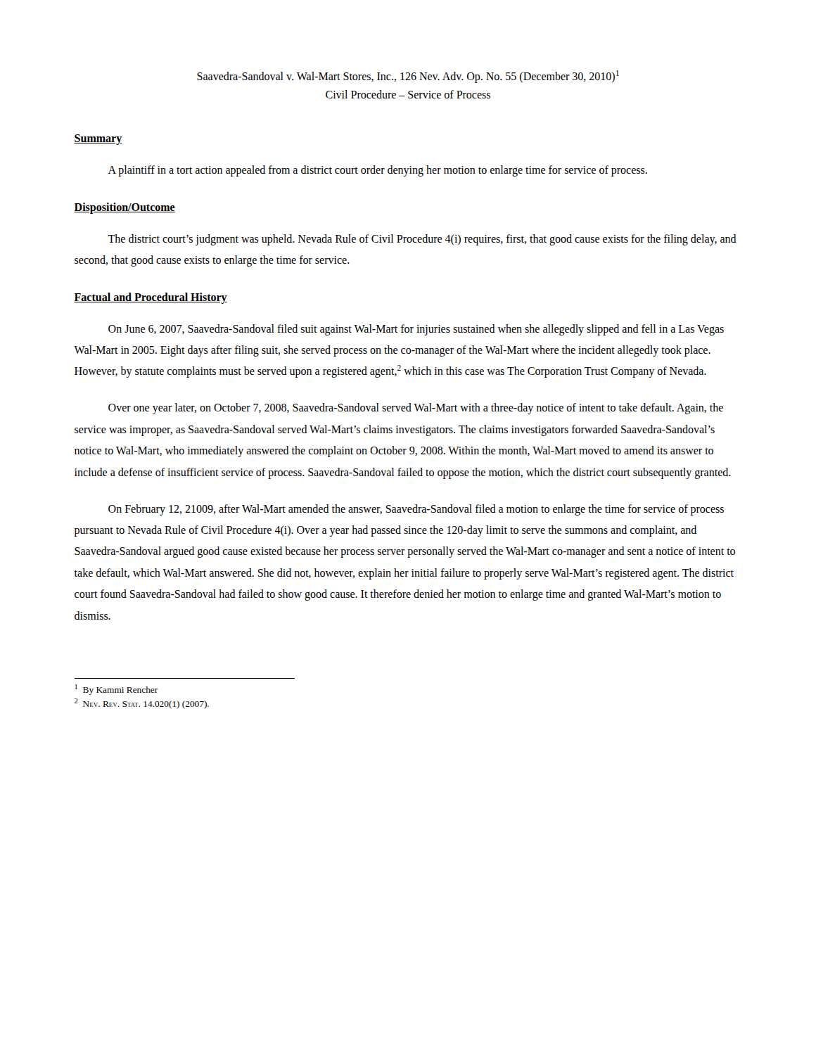Saavedra-Sandoval v. Wal-Mart Stores, Inc., 126 Nev. Adv. Op. No. 55 (December 30, 2010)1 Civil Procedure – Service of Process
Summary
A plaintiff in a tort action appealed from a district court order denying her motion to enlarge time for service of process.
Disposition/Outcome
The district court’s judgment was upheld. Nevada Rule of Civil Procedure 4(i) requires, first, that good cause exists for the filing delay, and second, that good cause exists to enlarge the time for service.
Factual and Procedural History
On June 6, 2007, Saavedra-Sandoval filed suit against Wal-Mart for injuries sustained when she allegedly slipped and fell in a Las Vegas Wal-Mart in 2005. Eight days after filing suit, she served process on the co-manager of the Wal-Mart where the incident allegedly took place. However, by statute complaints must be served upon a registered agent,2 which in this case was The Corporation Trust Company of Nevada.
Over one year later, on October 7, 2008, Saavedra-Sandoval served Wal-Mart with a three-day notice of intent to take default. Again, the service was improper, as Saavedra-Sandoval served Wal-Mart’s claims investigators. The claims investigators forwarded Saavedra-Sandoval’s notice to Wal-Mart, who immediately answered the complaint on October 9, 2008. Within the month, Wal-Mart moved to amend its answer to include a defense of insufficient service of process. Saavedra-Sandoval failed to oppose the motion, which the district court subsequently granted.
On February 12, 21009, after Wal-Mart amended the answer, Saavedra-Sandoval filed a motion to enlarge the time for service of process pursuant to Nevada Rule of Civil Procedure 4(i). Over a year had passed since the 120-day limit to serve the summons and complaint, and Saavedra-Sandoval argued good cause existed because her process server personally served the Wal-Mart co-manager and sent a notice of intent to take default, which Wal-Mart answered. She did not, however, explain her initial failure to properly serve Wal-Mart’s registered agent. The district court found Saavedra-Sandoval had failed to show good cause. It therefore denied her motion to enlarge time and granted Wal-Mart’s motion to dismiss.
1 By Kammi Rencher
2 Nev. Rev. Stat. 14.020(1) (2007).